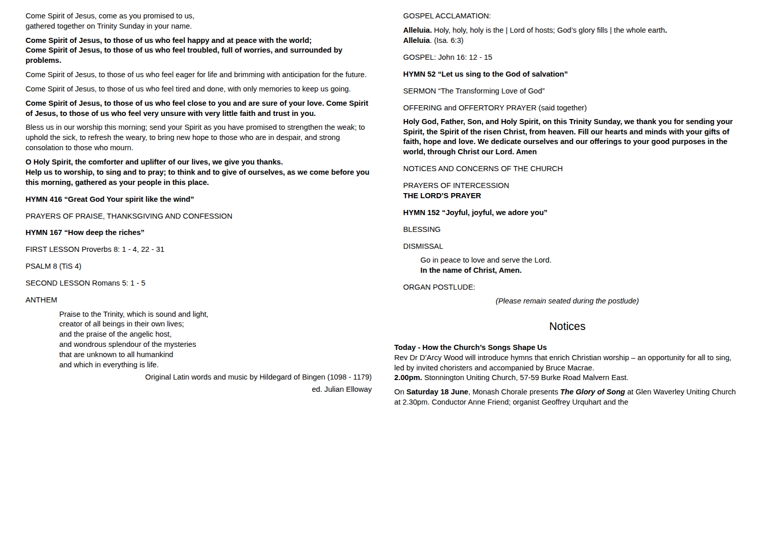Come Spirit of Jesus, come as you promised to us,
gathered together on Trinity Sunday in your name.
Come Spirit of Jesus, to those of us who feel happy and at peace with the world;
Come Spirit of Jesus, to those of us who feel troubled, full of worries, and surrounded by problems.
Come Spirit of Jesus, to those of us who feel eager for life and brimming with anticipation for the future.
Come Spirit of Jesus, to those of us who feel tired and done, with only memories to keep us going.
Come Spirit of Jesus, to those of us who feel close to you and are sure of your love. Come Spirit of Jesus, to those of us who feel very unsure with very little faith and trust in you.
Bless us in our worship this morning; send your Spirit as you have promised to strengthen the weak; to uphold the sick, to refresh the weary, to bring new hope to those who are in despair, and strong consolation to those who mourn.
O Holy Spirit, the comforter and uplifter of our lives, we give you thanks.
Help us to worship, to sing and to pray; to think and to give of ourselves, as we come before you this morning, gathered as your people in this place.
HYMN 416 “Great God Your spirit like the wind”
PRAYERS OF PRAISE, THANKSGIVING AND CONFESSION
HYMN 167 “How deep the riches”
FIRST LESSON Proverbs 8: 1 - 4, 22 - 31
PSALM 8 (TiS 4)
SECOND LESSON Romans 5: 1 - 5
ANTHEM
Praise to the Trinity, which is sound and light,
creator of all beings in their own lives;
and the praise of the angelic host,
and wondrous splendour of the mysteries
that are unknown to all humankind
and which in everything is life.
Original Latin words and music by Hildegard of Bingen (1098 - 1179)
ed. Julian Elloway
GOSPEL ACCLAMATION:
Alleluia. Holy, holy, holy is the | Lord of hosts; God’s glory fills | the whole earth.
Alleluia. (Isa. 6:3)
GOSPEL: John 16: 12 - 15
HYMN 52 “Let us sing to the God of salvation”
SERMON “The Transforming Love of God”
OFFERING and OFFERTORY PRAYER (said together)
Holy God, Father, Son, and Holy Spirit, on this Trinity Sunday, we thank you for sending your Spirit, the Spirit of the risen Christ, from heaven. Fill our hearts and minds with your gifts of faith, hope and love. We dedicate ourselves and our offerings to your good purposes in the world, through Christ our Lord. Amen
NOTICES AND CONCERNS OF THE CHURCH
PRAYERS OF INTERCESSION
THE LORD’S PRAYER
HYMN 152 “Joyful, joyful, we adore you”
BLESSING
DISMISSAL
Go in peace to love and serve the Lord.
In the name of Christ, Amen.
ORGAN POSTLUDE:
(Please remain seated during the postlude)
Notices
Today - How the Church’s Songs Shape Us
Rev Dr D’Arcy Wood will introduce hymns that enrich Christian worship – an opportunity for all to sing, led by invited choristers and accompanied by Bruce Macrae.
2.00pm. Stonnington Uniting Church, 57-59 Burke Road Malvern East.
On Saturday 18 June, Monash Chorale presents The Glory of Song at Glen Waverley Uniting Church at 2.30pm. Conductor Anne Friend; organist Geoffrey Urquhart and the